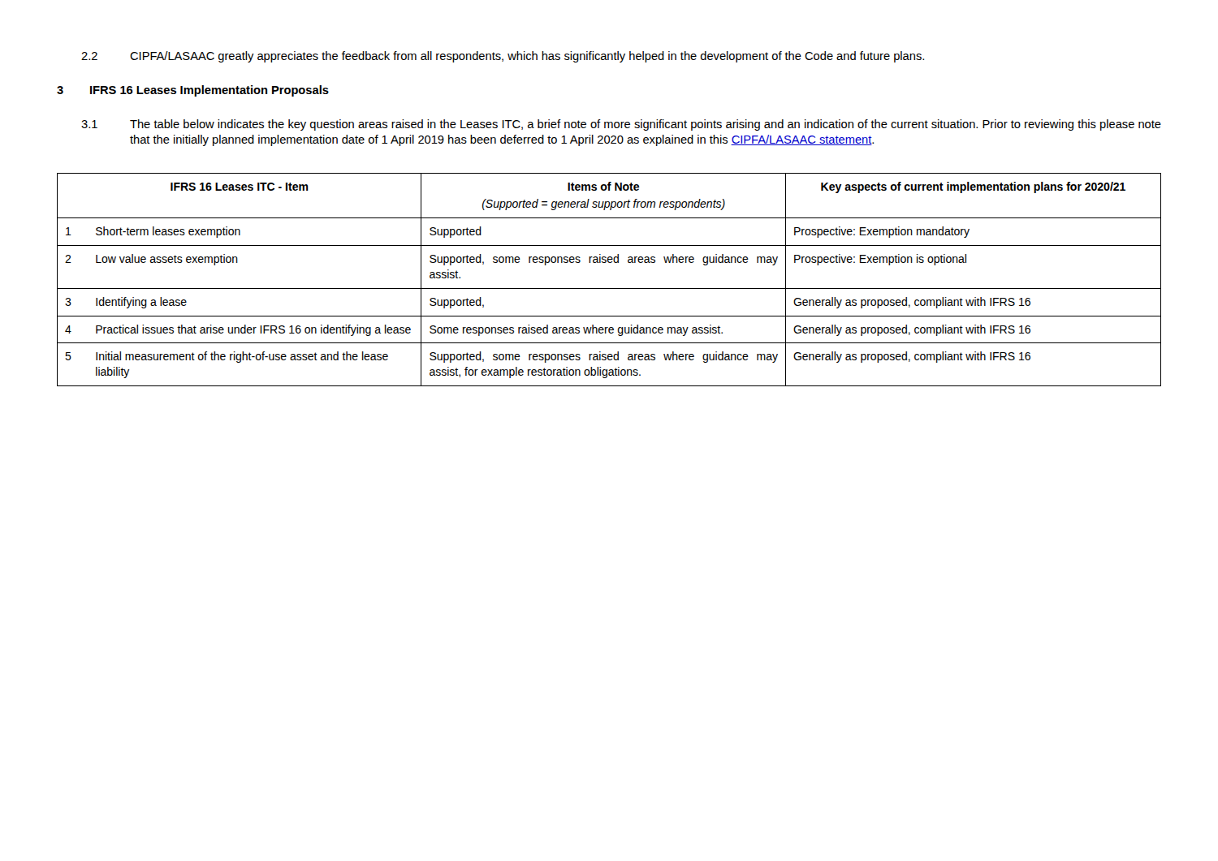2.2
CIPFA/LASAAC greatly appreciates the feedback from all respondents, which has significantly helped in the development of the Code and future plans.
3 IFRS 16 Leases Implementation Proposals
3.1
The table below indicates the key question areas raised in the Leases ITC, a brief note of more significant points arising and an indication of the current situation. Prior to reviewing this please note that the initially planned implementation date of 1 April 2019 has been deferred to 1 April 2020 as explained in this CIPFA/LASAAC statement.
| IFRS 16 Leases ITC - Item | Items of Note (Supported = general support from respondents) | Key aspects of current implementation plans for 2020/21 |
| --- | --- | --- |
| 1 | Short-term leases exemption | Supported | Prospective: Exemption mandatory |
| 2 | Low value assets exemption | Supported, some responses raised areas where guidance may assist. | Prospective: Exemption is optional |
| 3 | Identifying a lease | Supported, | Generally as proposed, compliant with IFRS 16 |
| 4 | Practical issues that arise under IFRS 16 on identifying a lease | Some responses raised areas where guidance may assist. | Generally as proposed, compliant with IFRS 16 |
| 5 | Initial measurement of the right-of-use asset and the lease liability | Supported, some responses raised areas where guidance may assist, for example restoration obligations. | Generally as proposed, compliant with IFRS 16 |